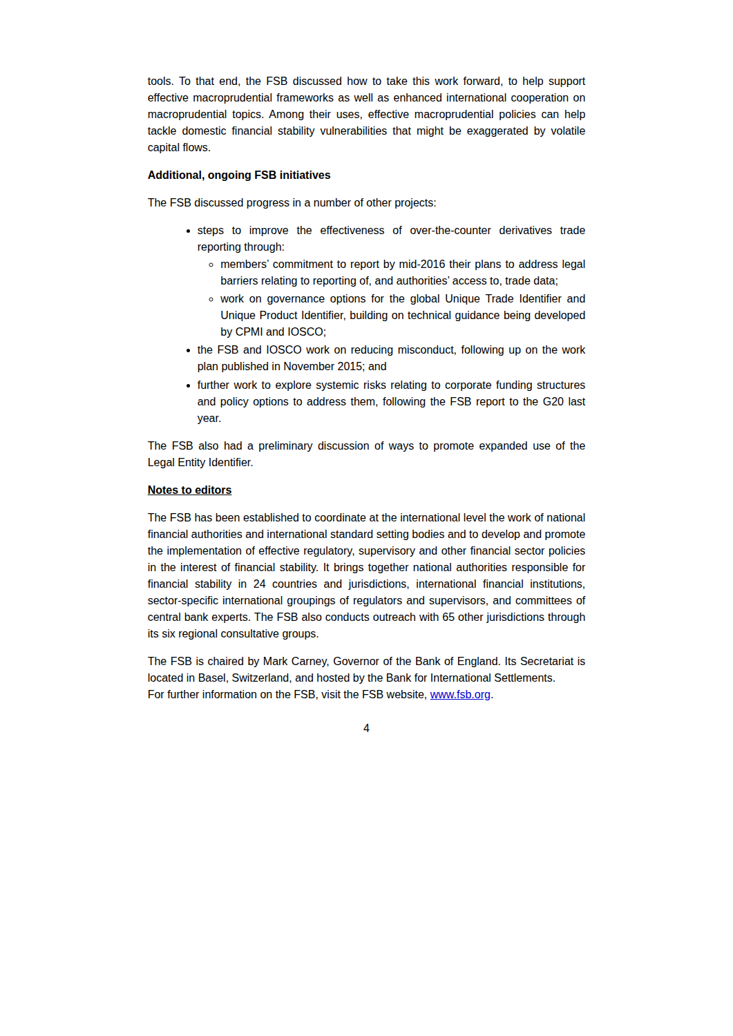tools. To that end, the FSB discussed how to take this work forward, to help support effective macroprudential frameworks as well as enhanced international cooperation on macroprudential topics. Among their uses, effective macroprudential policies can help tackle domestic financial stability vulnerabilities that might be exaggerated by volatile capital flows.
Additional, ongoing FSB initiatives
The FSB discussed progress in a number of other projects:
steps to improve the effectiveness of over-the-counter derivatives trade reporting through:
members’ commitment to report by mid-2016 their plans to address legal barriers relating to reporting of, and authorities’ access to, trade data;
work on governance options for the global Unique Trade Identifier and Unique Product Identifier, building on technical guidance being developed by CPMI and IOSCO;
the FSB and IOSCO work on reducing misconduct, following up on the work plan published in November 2015; and
further work to explore systemic risks relating to corporate funding structures and policy options to address them, following the FSB report to the G20 last year.
The FSB also had a preliminary discussion of ways to promote expanded use of the Legal Entity Identifier.
Notes to editors
The FSB has been established to coordinate at the international level the work of national financial authorities and international standard setting bodies and to develop and promote the implementation of effective regulatory, supervisory and other financial sector policies in the interest of financial stability. It brings together national authorities responsible for financial stability in 24 countries and jurisdictions, international financial institutions, sector-specific international groupings of regulators and supervisors, and committees of central bank experts. The FSB also conducts outreach with 65 other jurisdictions through its six regional consultative groups.
The FSB is chaired by Mark Carney, Governor of the Bank of England. Its Secretariat is located in Basel, Switzerland, and hosted by the Bank for International Settlements.
For further information on the FSB, visit the FSB website, www.fsb.org.
4